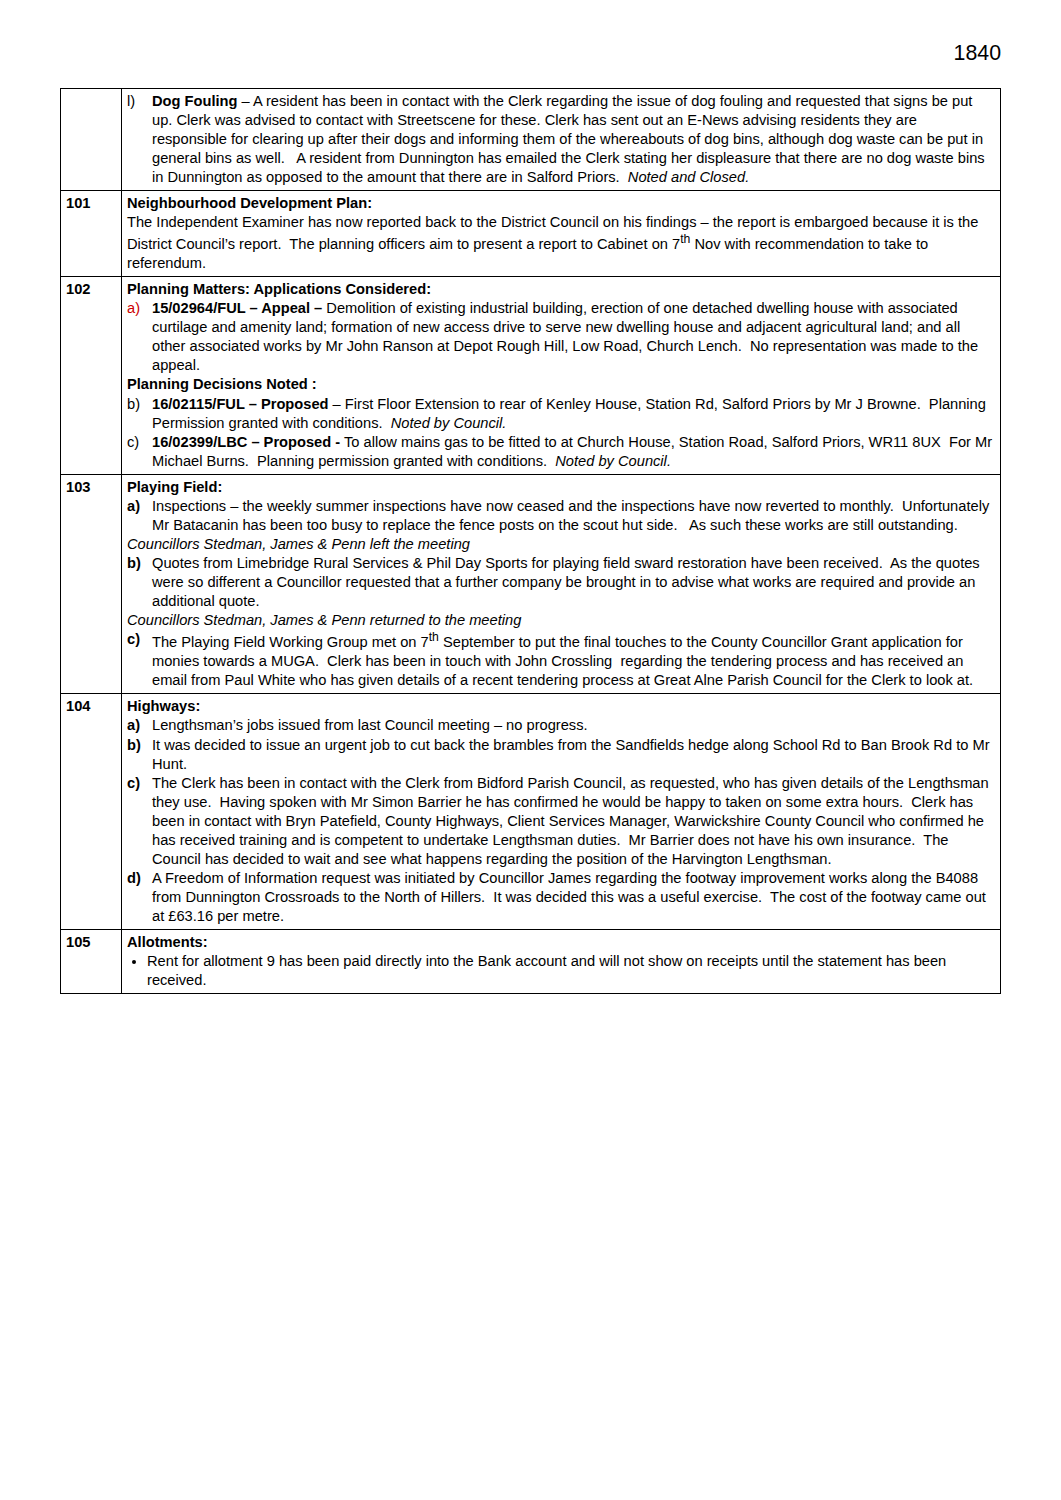1840
| | l) Dog Fouling – A resident has been in contact with the Clerk regarding the issue of dog fouling and requested that signs be put up. Clerk was advised to contact with Streetscene for these. Clerk has sent out an E-News advising residents they are responsible for clearing up after their dogs and informing them of the whereabouts of dog bins, although dog waste can be put in general bins as well. A resident from Dunnington has emailed the Clerk stating her displeasure that there are no dog waste bins in Dunnington as opposed to the amount that there are in Salford Priors. Noted and Closed. |
| 101 | Neighbourhood Development Plan: The Independent Examiner has now reported back to the District Council on his findings – the report is embargoed because it is the District Council’s report. The planning officers aim to present a report to Cabinet on 7 th Nov with recommendation to take to referendum. |
| 102 | Planning Matters: Applications Considered: a) 15/02964/FUL – Appeal – Demolition of existing industrial building, erection of one detached dwelling house with associated curtilage and amenity land; formation of new access drive to serve new dwelling house and adjacent agricultural land; and all other associated works by Mr John Ranson at Depot Rough Hill, Low Road, Church Lench. No representation was made to the appeal. Planning Decisions Noted : b) 16/02115/FUL – Proposed – First Floor Extension to rear of Kenley House, Station Rd, Salford Priors by Mr J Browne. Planning Permission granted with conditions. Noted by Council. c) 16/02399/LBC – Proposed - To allow mains gas to be fitted to at Church House, Station Road, Salford Priors, WR11 8UX For Mr Michael Burns. Planning permission granted with conditions. Noted by Council. |
| 103 | Playing Field: a) Inspections – the weekly summer inspections have now ceased and the inspections have now reverted to monthly. Unfortunately Mr Batacanin has been too busy to replace the fence posts on the scout hut side. As such these works are still outstanding. Councillors Stedman, James & Penn left the meeting b) Quotes from Limebridge Rural Services & Phil Day Sports for playing field sward restoration have been received. As the quotes were so different a Councillor requested that a further company be brought in to advise what works are required and provide an additional quote. Councillors Stedman, James & Penn returned to the meeting c) The Playing Field Working Group met on 7 th September to put the final touches to the County Councillor Grant application for monies towards a MUGA. Clerk has been in touch with John Crossling regarding the tendering process and has received an email from Paul White who has given details of a recent tendering process at Great Alne Parish Council for the Clerk to look at. |
| 104 | Highways: a) Lengthsman’s jobs issued from last Council meeting – no progress. b) It was decided to issue an urgent job to cut back the brambles from the Sandfields hedge along School Rd to Ban Brook Rd to Mr Hunt. c) The Clerk has been in contact with the Clerk from Bidford Parish Council, as requested, who has given details of the Lengthsman they use. Having spoken with Mr Simon Barrier he has confirmed he would be happy to taken on some extra hours. Clerk has been in contact with Bryn Patefield, County Highways, Client Services Manager, Warwickshire County Council who confirmed he has received training and is competent to undertake Lengthsman duties. Mr Barrier does not have his own insurance. The Council has decided to wait and see what happens regarding the position of the Harvington Lengthsman. d) A Freedom of Information request was initiated by Councillor James regarding the footway improvement works along the B4088 from Dunnington Crossroads to the North of Hillers. It was decided this was a useful exercise. The cost of the footway came out at £63.16 per metre. |
| 105 | Allotments: Rent for allotment 9 has been paid directly into the Bank account and will not show on receipts until the statement has been received. |